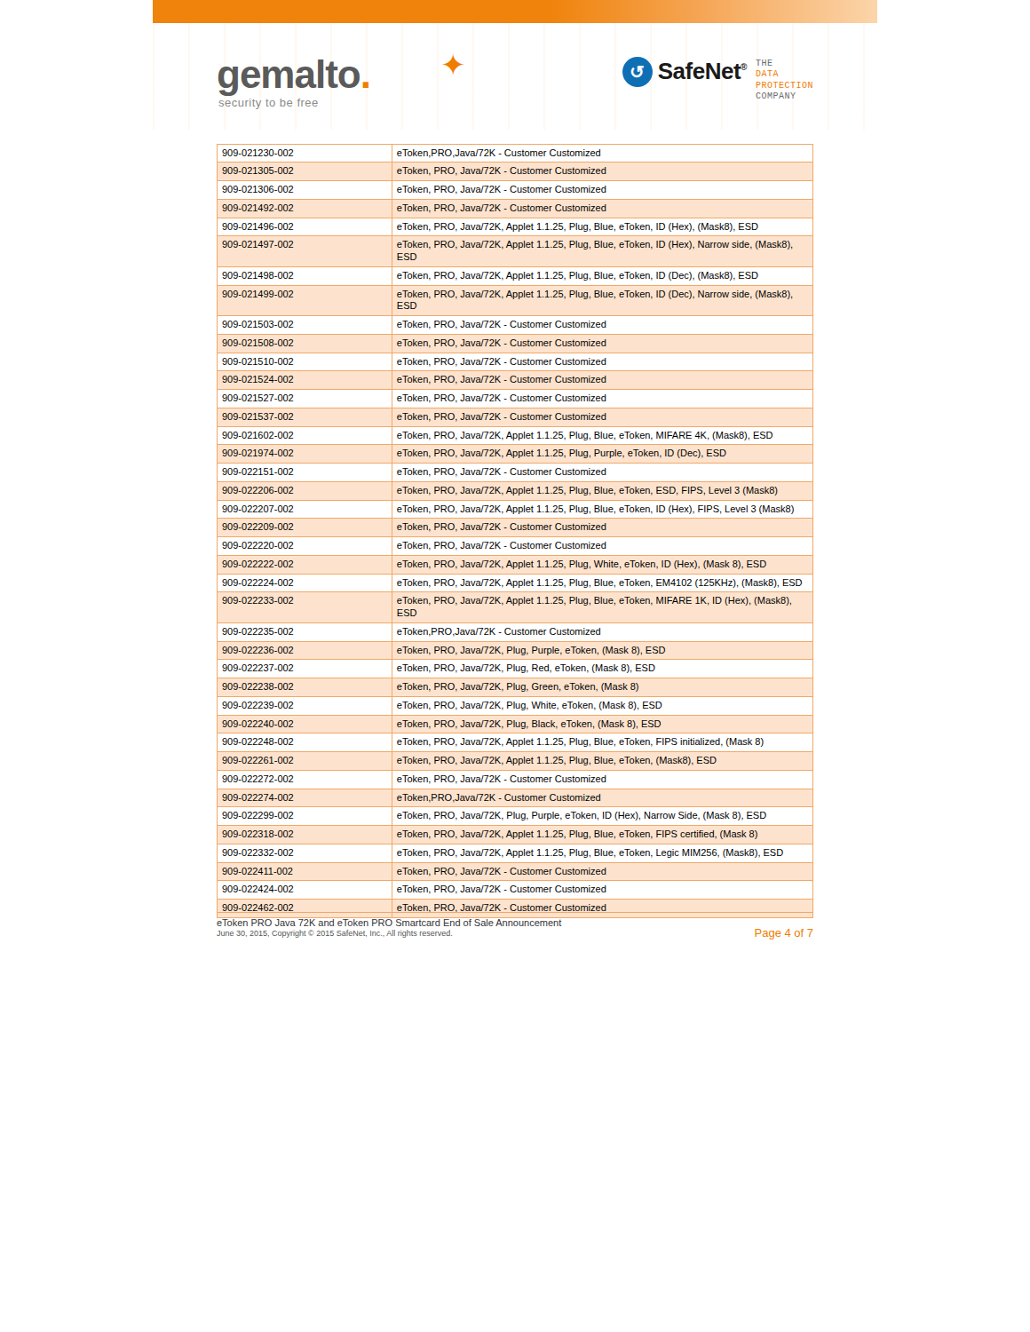✦
gemalto.
security to be free
↺ SafeNet®
THE
DATA
PROTECTION
COMPANY
| 909-021230-002 | eToken,PRO,Java/72K - Customer Customized |
| 909-021305-002 | eToken, PRO, Java/72K - Customer Customized |
| 909-021306-002 | eToken, PRO, Java/72K - Customer Customized |
| 909-021492-002 | eToken, PRO, Java/72K - Customer Customized |
| 909-021496-002 | eToken, PRO, Java/72K, Applet 1.1.25, Plug, Blue, eToken, ID (Hex), (Mask8), ESD |
| 909-021497-002 | eToken, PRO, Java/72K, Applet 1.1.25, Plug, Blue, eToken, ID (Hex), Narrow side, (Mask8), ESD |
| 909-021498-002 | eToken, PRO, Java/72K, Applet 1.1.25, Plug, Blue, eToken, ID (Dec), (Mask8), ESD |
| 909-021499-002 | eToken, PRO, Java/72K, Applet 1.1.25, Plug, Blue, eToken, ID (Dec), Narrow side, (Mask8), ESD |
| 909-021503-002 | eToken, PRO, Java/72K - Customer Customized |
| 909-021508-002 | eToken, PRO, Java/72K - Customer Customized |
| 909-021510-002 | eToken, PRO, Java/72K - Customer Customized |
| 909-021524-002 | eToken, PRO, Java/72K - Customer Customized |
| 909-021527-002 | eToken, PRO, Java/72K - Customer Customized |
| 909-021537-002 | eToken, PRO, Java/72K - Customer Customized |
| 909-021602-002 | eToken, PRO, Java/72K, Applet 1.1.25, Plug, Blue, eToken, MIFARE 4K, (Mask8), ESD |
| 909-021974-002 | eToken, PRO, Java/72K, Applet 1.1.25, Plug, Purple, eToken, ID (Dec), ESD |
| 909-022151-002 | eToken, PRO, Java/72K - Customer Customized |
| 909-022206-002 | eToken, PRO, Java/72K, Applet 1.1.25, Plug, Blue, eToken, ESD, FIPS, Level 3 (Mask8) |
| 909-022207-002 | eToken, PRO, Java/72K, Applet 1.1.25, Plug, Blue, eToken, ID (Hex), FIPS, Level 3 (Mask8) |
| 909-022209-002 | eToken, PRO, Java/72K - Customer Customized |
| 909-022220-002 | eToken, PRO, Java/72K - Customer Customized |
| 909-022222-002 | eToken, PRO, Java/72K, Applet 1.1.25, Plug, White, eToken, ID (Hex), (Mask 8), ESD |
| 909-022224-002 | eToken, PRO, Java/72K, Applet 1.1.25, Plug, Blue, eToken, EM4102 (125KHz), (Mask8), ESD |
| 909-022233-002 | eToken, PRO, Java/72K, Applet 1.1.25, Plug, Blue, eToken, MIFARE 1K, ID (Hex), (Mask8), ESD |
| 909-022235-002 | eToken,PRO,Java/72K - Customer Customized |
| 909-022236-002 | eToken, PRO, Java/72K, Plug, Purple, eToken, (Mask 8), ESD |
| 909-022237-002 | eToken, PRO, Java/72K, Plug, Red, eToken, (Mask 8), ESD |
| 909-022238-002 | eToken, PRO, Java/72K, Plug, Green, eToken, (Mask 8) |
| 909-022239-002 | eToken, PRO, Java/72K, Plug, White, eToken, (Mask 8), ESD |
| 909-022240-002 | eToken, PRO, Java/72K, Plug, Black, eToken, (Mask 8), ESD |
| 909-022248-002 | eToken, PRO, Java/72K, Applet 1.1.25, Plug, Blue, eToken, FIPS initialized, (Mask 8) |
| 909-022261-002 | eToken, PRO, Java/72K, Applet 1.1.25, Plug, Blue, eToken, (Mask8), ESD |
| 909-022272-002 | eToken, PRO, Java/72K - Customer Customized |
| 909-022274-002 | eToken,PRO,Java/72K - Customer Customized |
| 909-022299-002 | eToken, PRO, Java/72K, Plug, Purple, eToken, ID (Hex), Narrow Side, (Mask 8), ESD |
| 909-022318-002 | eToken, PRO, Java/72K, Applet 1.1.25, Plug, Blue, eToken, FIPS certified, (Mask 8) |
| 909-022332-002 | eToken, PRO, Java/72K, Applet 1.1.25, Plug, Blue, eToken, Legic MIM256, (Mask8), ESD |
| 909-022411-002 | eToken, PRO, Java/72K - Customer Customized |
| 909-022424-002 | eToken, PRO, Java/72K - Customer Customized |
| 909-022462-002 | eToken, PRO, Java/72K - Customer Customized |
eToken PRO Java 72K and eToken PRO Smartcard End of Sale Announcement
June 30, 2015, Copyright © 2015 SafeNet, Inc., All rights reserved.
Page 4 of 7